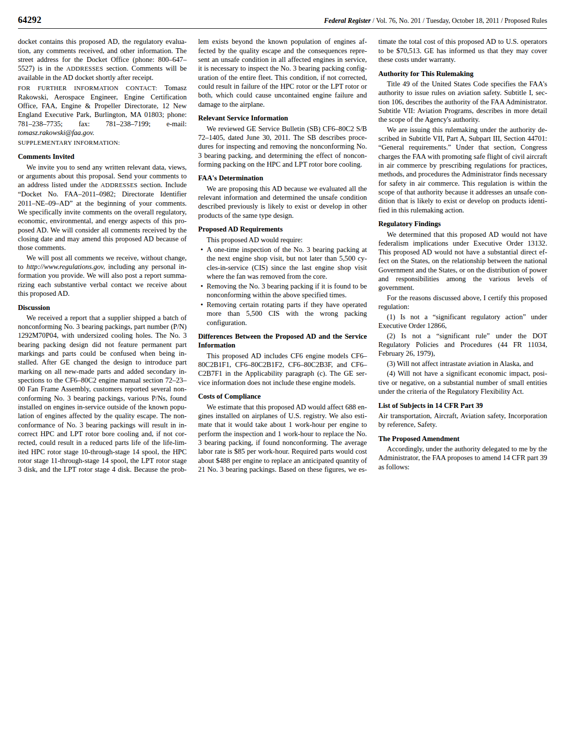64292
Federal Register / Vol. 76, No. 201 / Tuesday, October 18, 2011 / Proposed Rules
docket contains this proposed AD, the regulatory evaluation, any comments received, and other information. The street address for the Docket Office (phone: 800–647–5527) is in the ADDRESSES section. Comments will be available in the AD docket shortly after receipt.
FOR FURTHER INFORMATION CONTACT: Tomasz Rakowski, Aerospace Engineer, Engine Certification Office, FAA, Engine & Propeller Directorate, 12 New England Executive Park, Burlington, MA 01803; phone: 781–238–7735; fax: 781–238–7199; e-mail: tomasz.rakowski@faa.gov.
SUPPLEMENTARY INFORMATION:
Comments Invited
We invite you to send any written relevant data, views, or arguments about this proposal. Send your comments to an address listed under the ADDRESSES section. Include “Docket No. FAA–2011–0982; Directorate Identifier 2011–NE–09–AD” at the beginning of your comments. We specifically invite comments on the overall regulatory, economic, environmental, and energy aspects of this proposed AD. We will consider all comments received by the closing date and may amend this proposed AD because of those comments.
We will post all comments we receive, without change, to http://www.regulations.gov, including any personal information you provide. We will also post a report summarizing each substantive verbal contact we receive about this proposed AD.
Discussion
We received a report that a supplier shipped a batch of nonconforming No. 3 bearing packings, part number (P/N) 1292M70P04, with undersized cooling holes. The No. 3 bearing packing design did not feature permanent part markings and parts could be confused when being installed. After GE changed the design to introduce part marking on all new-made parts and added secondary inspections to the CF6–80C2 engine manual section 72–23–00 Fan Frame Assembly, customers reported several nonconforming No. 3 bearing packings, various P/Ns, found installed on engines in-service outside of the known population of engines affected by the quality escape. The nonconformance of No. 3 bearing packings will result in incorrect HPC and LPT rotor bore cooling and, if not corrected, could result in a reduced parts life of the life-limited HPC rotor stage 10-through-stage 14 spool, the HPC rotor stage 11-through-stage 14 spool, the LPT rotor stage 3 disk, and the LPT rotor stage 4 disk. Because the problem exists beyond the known population of engines affected by the quality escape and the consequences represent an unsafe condition in all affected engines in service, it is necessary to inspect the No. 3 bearing packing configuration of the entire fleet. This condition, if not corrected, could result in failure of the HPC rotor or the LPT rotor or both, which could cause uncontained engine failure and damage to the airplane.
Relevant Service Information
We reviewed GE Service Bulletin (SB) CF6–80C2 S/B 72–1405, dated June 30, 2011. The SB describes procedures for inspecting and removing the nonconforming No. 3 bearing packing, and determining the effect of nonconforming packing on the HPC and LPT rotor bore cooling.
FAA's Determination
We are proposing this AD because we evaluated all the relevant information and determined the unsafe condition described previously is likely to exist or develop in other products of the same type design.
Proposed AD Requirements
This proposed AD would require:
A one-time inspection of the No. 3 bearing packing at the next engine shop visit, but not later than 5,500 cycles-in-service (CIS) since the last engine shop visit where the fan was removed from the core.
Removing the No. 3 bearing packing if it is found to be nonconforming within the above specified times.
Removing certain rotating parts if they have operated more than 5,500 CIS with the wrong packing configuration.
Differences Between the Proposed AD and the Service Information
This proposed AD includes CF6 engine models CF6–80C2B1F1, CF6–80C2B1F2, CF6–80C2B3F, and CF6–C2B7F1 in the Applicability paragraph (c). The GE service information does not include these engine models.
Costs of Compliance
We estimate that this proposed AD would affect 688 engines installed on airplanes of U.S. registry. We also estimate that it would take about 1 work-hour per engine to perform the inspection and 1 work-hour to replace the No. 3 bearing packing, if found nonconforming. The average labor rate is $85 per work-hour. Required parts would cost about $488 per engine to replace an anticipated quantity of 21 No. 3 bearing packings. Based on these figures, we estimate the total cost of this proposed AD to U.S. operators to be $70,513. GE has informed us that they may cover these costs under warranty.
Authority for This Rulemaking
Title 49 of the United States Code specifies the FAA's authority to issue rules on aviation safety. Subtitle I, section 106, describes the authority of the FAA Administrator. Subtitle VII: Aviation Programs, describes in more detail the scope of the Agency's authority.
We are issuing this rulemaking under the authority described in Subtitle VII, Part A, Subpart III, Section 44701: “General requirements.” Under that section, Congress charges the FAA with promoting safe flight of civil aircraft in air commerce by prescribing regulations for practices, methods, and procedures the Administrator finds necessary for safety in air commerce. This regulation is within the scope of that authority because it addresses an unsafe condition that is likely to exist or develop on products identified in this rulemaking action.
Regulatory Findings
We determined that this proposed AD would not have federalism implications under Executive Order 13132. This proposed AD would not have a substantial direct effect on the States, on the relationship between the national Government and the States, or on the distribution of power and responsibilities among the various levels of government.
For the reasons discussed above, I certify this proposed regulation:
(1) Is not a “significant regulatory action” under Executive Order 12866,
(2) Is not a “significant rule” under the DOT Regulatory Policies and Procedures (44 FR 11034, February 26, 1979),
(3) Will not affect intrastate aviation in Alaska, and
(4) Will not have a significant economic impact, positive or negative, on a substantial number of small entities under the criteria of the Regulatory Flexibility Act.
List of Subjects in 14 CFR Part 39
Air transportation, Aircraft, Aviation safety, Incorporation by reference, Safety.
The Proposed Amendment
Accordingly, under the authority delegated to me by the Administrator, the FAA proposes to amend 14 CFR part 39 as follows: